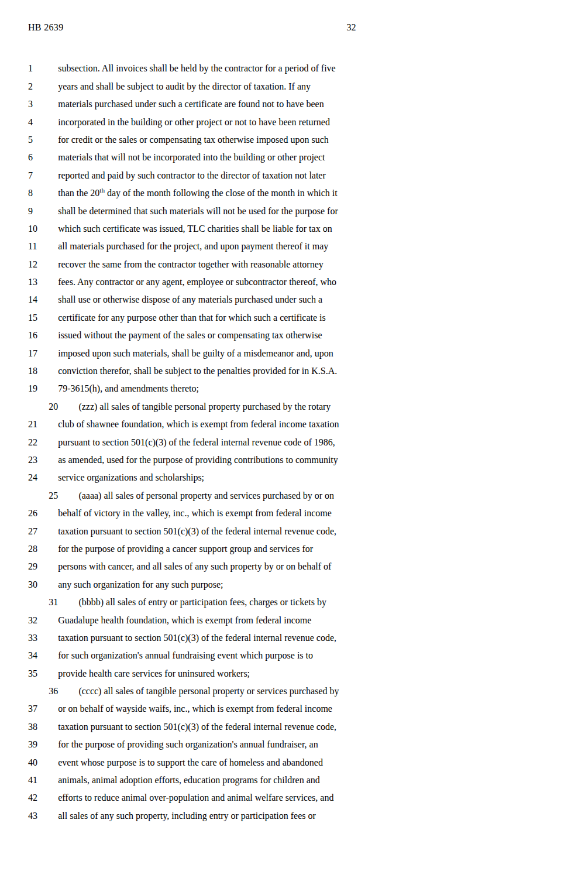HB 2639 32
subsection. All invoices shall be held by the contractor for a period of five
years and shall be subject to audit by the director of taxation. If any
materials purchased under such a certificate are found not to have been
incorporated in the building or other project or not to have been returned
for credit or the sales or compensating tax otherwise imposed upon such
materials that will not be incorporated into the building or other project
reported and paid by such contractor to the director of taxation not later
than the 20th day of the month following the close of the month in which it
shall be determined that such materials will not be used for the purpose for
which such certificate was issued, TLC charities shall be liable for tax on
all materials purchased for the project, and upon payment thereof it may
recover the same from the contractor together with reasonable attorney
fees. Any contractor or any agent, employee or subcontractor thereof, who
shall use or otherwise dispose of any materials purchased under such a
certificate for any purpose other than that for which such a certificate is
issued without the payment of the sales or compensating tax otherwise
imposed upon such materials, shall be guilty of a misdemeanor and, upon
conviction therefor, shall be subject to the penalties provided for in K.S.A.
79-3615(h), and amendments thereto;
(zzz) all sales of tangible personal property purchased by the rotary
club of shawnee foundation, which is exempt from federal income taxation
pursuant to section 501(c)(3) of the federal internal revenue code of 1986,
as amended, used for the purpose of providing contributions to community
service organizations and scholarships;
(aaaa) all sales of personal property and services purchased by or on
behalf of victory in the valley, inc., which is exempt from federal income
taxation pursuant to section 501(c)(3) of the federal internal revenue code,
for the purpose of providing a cancer support group and services for
persons with cancer, and all sales of any such property by or on behalf of
any such organization for any such purpose;
(bbbb) all sales of entry or participation fees, charges or tickets by
Guadalupe health foundation, which is exempt from federal income
taxation pursuant to section 501(c)(3) of the federal internal revenue code,
for such organization's annual fundraising event which purpose is to
provide health care services for uninsured workers;
(cccc) all sales of tangible personal property or services purchased by
or on behalf of wayside waifs, inc., which is exempt from federal income
taxation pursuant to section 501(c)(3) of the federal internal revenue code,
for the purpose of providing such organization's annual fundraiser, an
event whose purpose is to support the care of homeless and abandoned
animals, animal adoption efforts, education programs for children and
efforts to reduce animal over-population and animal welfare services, and
all sales of any such property, including entry or participation fees or